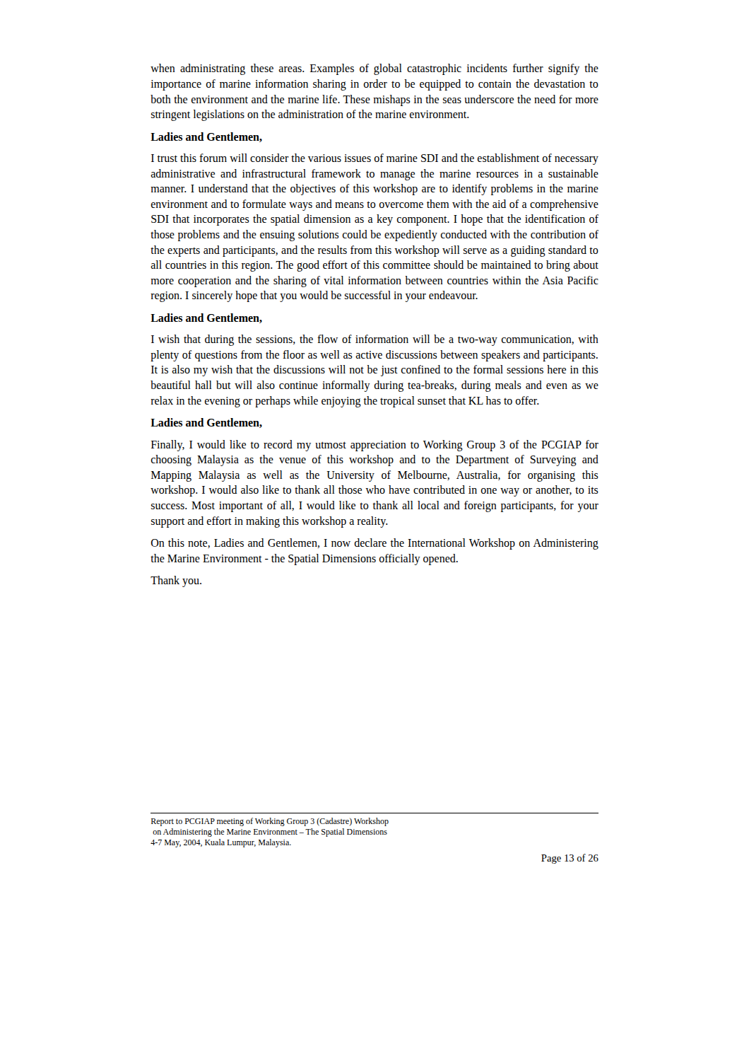when administrating these areas. Examples of global catastrophic incidents further signify the importance of marine information sharing in order to be equipped to contain the devastation to both the environment and the marine life. These mishaps in the seas underscore the need for more stringent legislations on the administration of the marine environment.
Ladies and Gentlemen,
I trust this forum will consider the various issues of marine SDI and the establishment of necessary administrative and infrastructural framework to manage the marine resources in a sustainable manner. I understand that the objectives of this workshop are to identify problems in the marine environment and to formulate ways and means to overcome them with the aid of a comprehensive SDI that incorporates the spatial dimension as a key component. I hope that the identification of those problems and the ensuing solutions could be expediently conducted with the contribution of the experts and participants, and the results from this workshop will serve as a guiding standard to all countries in this region. The good effort of this committee should be maintained to bring about more cooperation and the sharing of vital information between countries within the Asia Pacific region. I sincerely hope that you would be successful in your endeavour.
Ladies and Gentlemen,
I wish that during the sessions, the flow of information will be a two-way communication, with plenty of questions from the floor as well as active discussions between speakers and participants. It is also my wish that the discussions will not be just confined to the formal sessions here in this beautiful hall but will also continue informally during tea-breaks, during meals and even as we relax in the evening or perhaps while enjoying the tropical sunset that KL has to offer.
Ladies and Gentlemen,
Finally, I would like to record my utmost appreciation to Working Group 3 of the PCGIAP for choosing Malaysia as the venue of this workshop and to the Department of Surveying and Mapping Malaysia as well as the University of Melbourne, Australia, for organising this workshop. I would also like to thank all those who have contributed in one way or another, to its success. Most important of all, I would like to thank all local and foreign participants, for your support and effort in making this workshop a reality.
On this note, Ladies and Gentlemen, I now declare the International Workshop on Administering the Marine Environment - the Spatial Dimensions officially opened.
Thank you.
Report to PCGIAP meeting of Working Group 3 (Cadastre) Workshop
on Administering the Marine Environment – The Spatial Dimensions
4-7 May, 2004, Kuala Lumpur, Malaysia.
Page 13 of 26